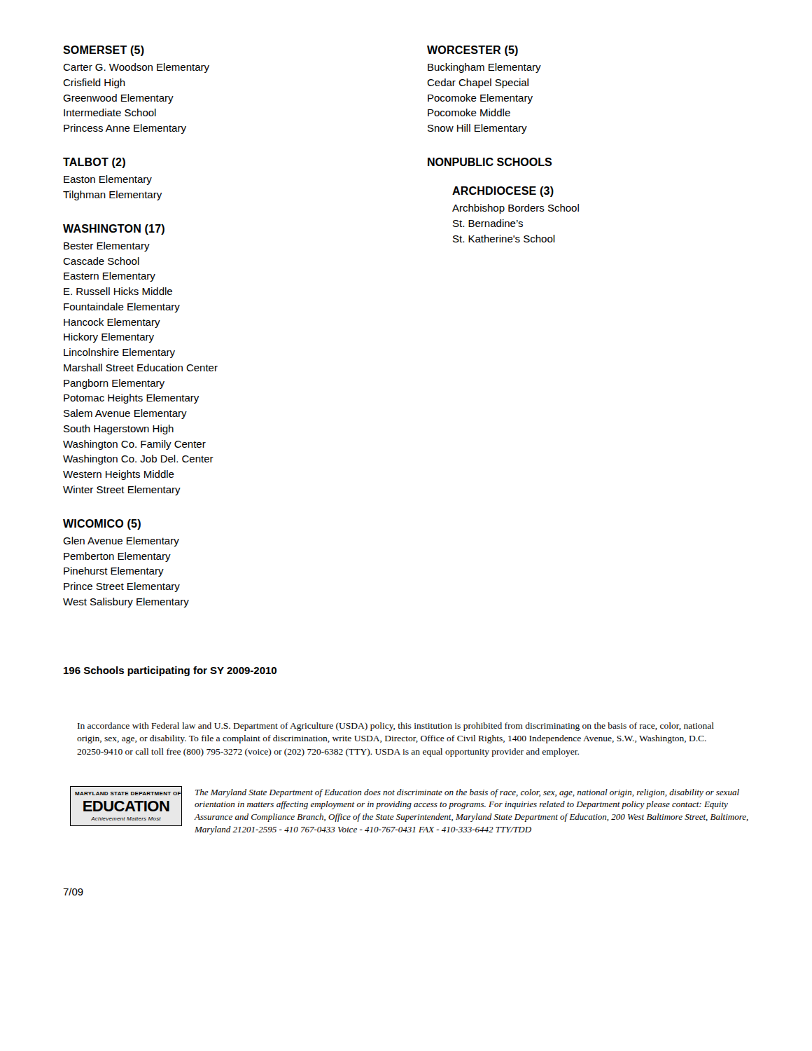SOMERSET (5)
Carter G. Woodson Elementary
Crisfield High
Greenwood Elementary
Intermediate School
Princess Anne Elementary
TALBOT (2)
Easton Elementary
Tilghman Elementary
WASHINGTON (17)
Bester Elementary
Cascade School
Eastern Elementary
E. Russell Hicks Middle
Fountaindale Elementary
Hancock Elementary
Hickory Elementary
Lincolnshire Elementary
Marshall Street Education Center
Pangborn Elementary
Potomac Heights Elementary
Salem Avenue Elementary
South Hagerstown High
Washington Co. Family Center
Washington Co. Job Del. Center
Western Heights Middle
Winter Street Elementary
WICOMICO (5)
Glen Avenue Elementary
Pemberton Elementary
Pinehurst Elementary
Prince Street Elementary
West Salisbury Elementary
WORCESTER (5)
Buckingham Elementary
Cedar Chapel Special
Pocomoke Elementary
Pocomoke Middle
Snow Hill Elementary
NONPUBLIC SCHOOLS
ARCHDIOCESE (3)
Archbishop Borders School
St. Bernadine’s
St. Katherine's School
196 Schools participating for SY 2009-2010
In accordance with Federal law and U.S. Department of Agriculture (USDA) policy, this institution is prohibited from discriminating on the basis of race, color, national origin, sex, age, or disability. To file a complaint of discrimination, write USDA, Director, Office of Civil Rights, 1400 Independence Avenue, S.W., Washington, D.C. 20250-9410 or call toll free (800) 795-3272 (voice) or (202) 720-6382 (TTY). USDA is an equal opportunity provider and employer.
Maryland State Department of
EDUCATION
Achievement Matters Most
The Maryland State Department of Education does not discriminate on the basis of race, color, sex, age, national origin, religion, disability or sexual orientation in matters affecting employment or in providing access to programs. For inquiries related to Department policy please contact: Equity Assurance and Compliance Branch, Office of the State Superintendent, Maryland State Department of Education, 200 West Baltimore Street, Baltimore, Maryland 21201-2595 - 410 767-0433 Voice - 410-767-0431 FAX - 410-333-6442 TTY/TDD
7/09